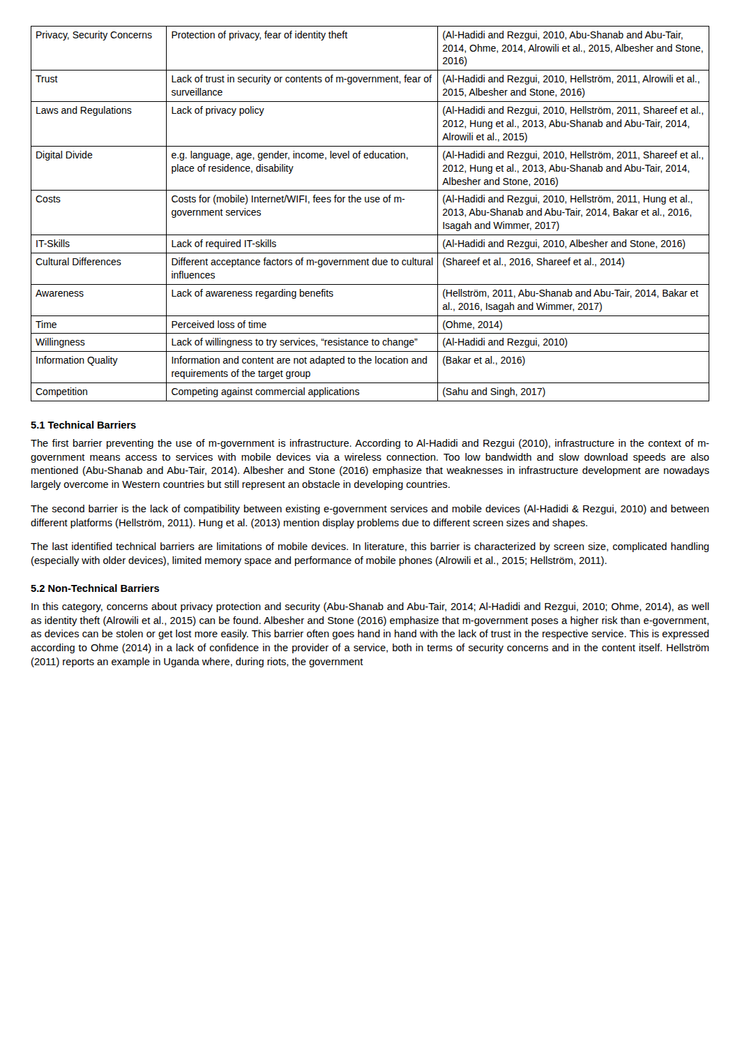| Privacy, Security Concerns | Protection of privacy, fear of identity theft | (Al-Hadidi and Rezgui, 2010, Abu-Shanab and Abu-Tair, 2014, Ohme, 2014, Alrowili et al., 2015, Albesher and Stone, 2016) |
| Trust | Lack of trust in security or contents of m-government, fear of surveillance | (Al-Hadidi and Rezgui, 2010, Hellström, 2011, Alrowili et al., 2015, Albesher and Stone, 2016) |
| Laws and Regulations | Lack of privacy policy | (Al-Hadidi and Rezgui, 2010, Hellström, 2011, Shareef et al., 2012, Hung et al., 2013, Abu-Shanab and Abu-Tair, 2014, Alrowili et al., 2015) |
| Digital Divide | e.g. language, age, gender, income, level of education, place of residence, disability | (Al-Hadidi and Rezgui, 2010, Hellström, 2011, Shareef et al., 2012, Hung et al., 2013, Abu-Shanab and Abu-Tair, 2014, Albesher and Stone, 2016) |
| Costs | Costs for (mobile) Internet/WIFI, fees for the use of m-government services | (Al-Hadidi and Rezgui, 2010, Hellström, 2011, Hung et al., 2013, Abu-Shanab and Abu-Tair, 2014, Bakar et al., 2016, Isagah and Wimmer, 2017) |
| IT-Skills | Lack of required IT-skills | (Al-Hadidi and Rezgui, 2010, Albesher and Stone, 2016) |
| Cultural Differences | Different acceptance factors of m-government due to cultural influences | (Shareef et al., 2016, Shareef et al., 2014) |
| Awareness | Lack of awareness regarding benefits | (Hellström, 2011, Abu-Shanab and Abu-Tair, 2014, Bakar et al., 2016, Isagah and Wimmer, 2017) |
| Time | Perceived loss of time | (Ohme, 2014) |
| Willingness | Lack of willingness to try services, “resistance to change” | (Al-Hadidi and Rezgui, 2010) |
| Information Quality | Information and content are not adapted to the location and requirements of the target group | (Bakar et al., 2016) |
| Competition | Competing against commercial applications | (Sahu and Singh, 2017) |
5.1 Technical Barriers
The first barrier preventing the use of m-government is infrastructure. According to Al-Hadidi and Rezgui (2010), infrastructure in the context of m-government means access to services with mobile devices via a wireless connection. Too low bandwidth and slow download speeds are also mentioned (Abu-Shanab and Abu-Tair, 2014). Albesher and Stone (2016) emphasize that weaknesses in infrastructure development are nowadays largely overcome in Western countries but still represent an obstacle in developing countries.
The second barrier is the lack of compatibility between existing e-government services and mobile devices (Al-Hadidi & Rezgui, 2010) and between different platforms (Hellström, 2011). Hung et al. (2013) mention display problems due to different screen sizes and shapes.
The last identified technical barriers are limitations of mobile devices. In literature, this barrier is characterized by screen size, complicated handling (especially with older devices), limited memory space and performance of mobile phones (Alrowili et al., 2015; Hellström, 2011).
5.2 Non-Technical Barriers
In this category, concerns about privacy protection and security (Abu-Shanab and Abu-Tair, 2014; Al-Hadidi and Rezgui, 2010; Ohme, 2014), as well as identity theft (Alrowili et al., 2015) can be found. Albesher and Stone (2016) emphasize that m-government poses a higher risk than e-government, as devices can be stolen or get lost more easily. This barrier often goes hand in hand with the lack of trust in the respective service. This is expressed according to Ohme (2014) in a lack of confidence in the provider of a service, both in terms of security concerns and in the content itself. Hellström (2011) reports an example in Uganda where, during riots, the government